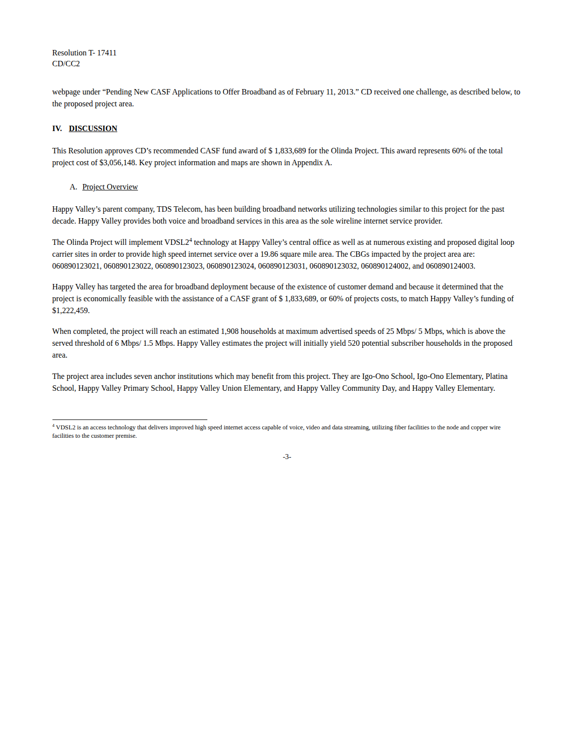Resolution T- 17411
CD/CC2
webpage under “Pending New CASF Applications to Offer Broadband as of February 11, 2013.” CD received one challenge, as described below, to the proposed project area.
IV. DISCUSSION
This Resolution approves CD’s recommended CASF fund award of $ 1,833,689 for the Olinda Project. This award represents 60% of the total project cost of $3,056,148. Key project information and maps are shown in Appendix A.
A. Project Overview
Happy Valley’s parent company, TDS Telecom, has been building broadband networks utilizing technologies similar to this project for the past decade. Happy Valley provides both voice and broadband services in this area as the sole wireline internet service provider.
The Olinda Project will implement VDSL24 technology at Happy Valley’s central office as well as at numerous existing and proposed digital loop carrier sites in order to provide high speed internet service over a 19.86 square mile area. The CBGs impacted by the project area are: 060890123021, 060890123022, 060890123023, 060890123024, 060890123031, 060890123032, 060890124002, and 060890124003.
Happy Valley has targeted the area for broadband deployment because of the existence of customer demand and because it determined that the project is economically feasible with the assistance of a CASF grant of $ 1,833,689, or 60% of projects costs, to match Happy Valley’s funding of $1,222,459.
When completed, the project will reach an estimated 1,908 households at maximum advertised speeds of 25 Mbps/ 5 Mbps, which is above the served threshold of 6 Mbps/ 1.5 Mbps. Happy Valley estimates the project will initially yield 520 potential subscriber households in the proposed area.
The project area includes seven anchor institutions which may benefit from this project. They are Igo-Ono School, Igo-Ono Elementary, Platina School, Happy Valley Primary School, Happy Valley Union Elementary, and Happy Valley Community Day, and Happy Valley Elementary.
4 VDSL2 is an access technology that delivers improved high speed internet access capable of voice, video and data streaming, utilizing fiber facilities to the node and copper wire facilities to the customer premise.
-3-